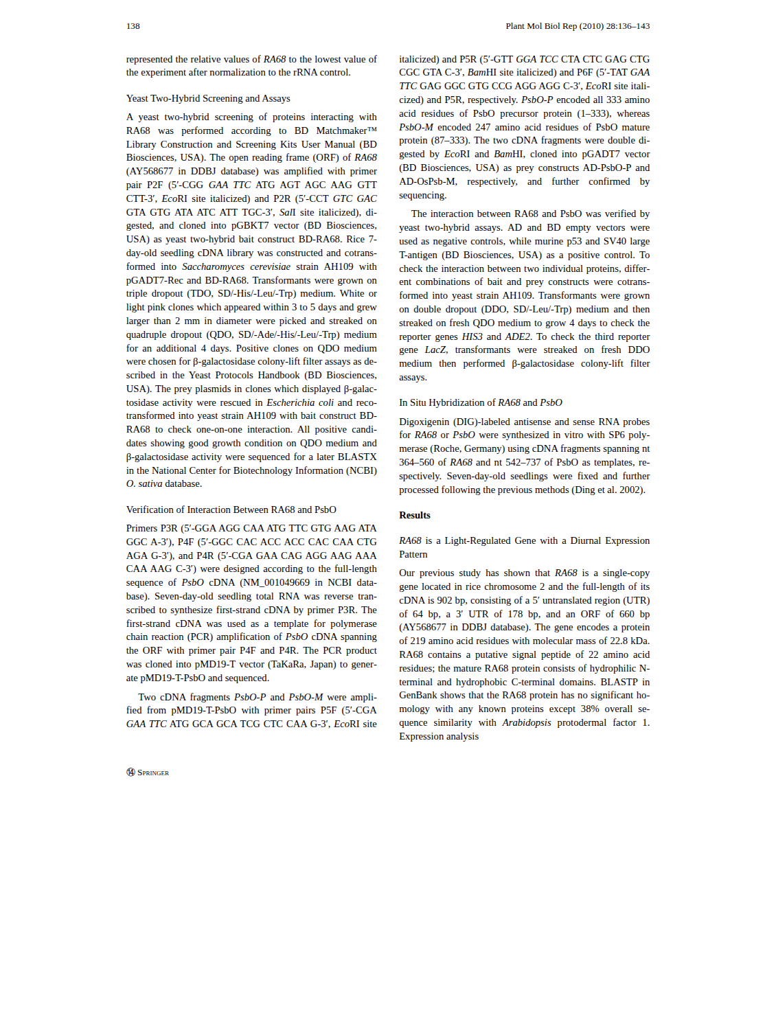138 Plant Mol Biol Rep (2010) 28:136–143
represented the relative values of RA68 to the lowest value of the experiment after normalization to the rRNA control.
Yeast Two-Hybrid Screening and Assays
A yeast two-hybrid screening of proteins interacting with RA68 was performed according to BD Matchmaker™ Library Construction and Screening Kits User Manual (BD Biosciences, USA). The open reading frame (ORF) of RA68 (AY568677 in DDBJ database) was amplified with primer pair P2F (5′-CGG GAA TTC ATG AGT AGC AAG GTT CTT-3′, Eco RI site italicized) and P2R (5′-CCT GTC GAC GTA GTG ATA ATC ATT TGC-3′, Sal I site italicized), digested, and cloned into pGBKT7 vector (BD Biosciences, USA) as yeast two-hybrid bait construct BD-RA68. Rice 7-day-old seedling cDNA library was constructed and cotransformed into Saccharomyces cerevisiae strain AH109 with pGADT7-Rec and BD-RA68. Transformants were grown on triple dropout (TDO, SD/-His/-Leu/-Trp) medium. White or light pink clones which appeared within 3 to 5 days and grew larger than 2 mm in diameter were picked and streaked on quadruple dropout (QDO, SD/-Ade/-His/-Leu/-Trp) medium for an additional 4 days. Positive clones on QDO medium were chosen for β-galactosidase colony-lift filter assays as described in the Yeast Protocols Handbook (BD Biosciences, USA). The prey plasmids in clones which displayed β-galactosidase activity were rescued in Escherichia coli and recotransformed into yeast strain AH109 with bait construct BD-RA68 to check one-on-one interaction. All positive candidates showing good growth condition on QDO medium and β-galactosidase activity were sequenced for a later BLASTX in the National Center for Biotechnology Information (NCBI) O. sativa database.
Verification of Interaction Between RA68 and PsbO
Primers P3R (5′-GGA AGG CAA ATG TTC GTG AAG ATA GGC A-3′), P4F (5′-GGC CAC ACC ACC CAC CAA CTG AGA G-3′), and P4R (5′-CGA GAA CAG AGG AAG AAA CAA AAG C-3′) were designed according to the full-length sequence of PsbO cDNA (NM_001049669 in NCBI database). Seven-day-old seedling total RNA was reverse transcribed to synthesize first-strand cDNA by primer P3R. The first-strand cDNA was used as a template for polymerase chain reaction (PCR) amplification of PsbO cDNA spanning the ORF with primer pair P4F and P4R. The PCR product was cloned into pMD19-T vector (TaKaRa, Japan) to generate pMD19-T-PsbO and sequenced.
Two cDNA fragments PsbO-P and PsbO-M were amplified from pMD19-T-PsbO with primer pairs P5F (5′-CGA GAA TTC ATG GCA GCA TCG CTC CAA G-3′, Eco RI site italicized) and P5R (5′-GTT GGA TCC CTA CTC GAG CTG CGC GTA C-3′, Bam HI site italicized) and P6F (5′-TAT GAA TTC GAG GGC GTG CCG AGG AGG C-3′, Eco RI site italicized) and P5R, respectively. PsbO-P encoded all 333 amino acid residues of PsbO precursor protein (1–333), whereas PsbO-M encoded 247 amino acid residues of PsbO mature protein (87–333). The two cDNA fragments were double digested by Eco RI and Bam HI, cloned into pGADT7 vector (BD Biosciences, USA) as prey constructs AD-PsbO-P and AD-OsPsb-M, respectively, and further confirmed by sequencing.
The interaction between RA68 and PsbO was verified by yeast two-hybrid assays. AD and BD empty vectors were used as negative controls, while murine p53 and SV40 large T-antigen (BD Biosciences, USA) as a positive control. To check the interaction between two individual proteins, different combinations of bait and prey constructs were cotransformed into yeast strain AH109. Transformants were grown on double dropout (DDO, SD/-Leu/-Trp) medium and then streaked on fresh QDO medium to grow 4 days to check the reporter genes HIS3 and ADE2. To check the third reporter gene LacZ, transformants were streaked on fresh DDO medium then performed β-galactosidase colony-lift filter assays.
In Situ Hybridization of RA68 and PsbO
Digoxigenin (DIG)-labeled antisense and sense RNA probes for RA68 or PsbO were synthesized in vitro with SP6 polymerase (Roche, Germany) using cDNA fragments spanning nt 364–560 of RA68 and nt 542–737 of PsbO as templates, respectively. Seven-day-old seedlings were fixed and further processed following the previous methods (Ding et al. 2002).
Results
RA68 is a Light-Regulated Gene with a Diurnal Expression Pattern
Our previous study has shown that RA68 is a single-copy gene located in rice chromosome 2 and the full-length of its cDNA is 902 bp, consisting of a 5′ untranslated region (UTR) of 64 bp, a 3′ UTR of 178 bp, and an ORF of 660 bp (AY568677 in DDBJ database). The gene encodes a protein of 219 amino acid residues with molecular mass of 22.8 kDa. RA68 contains a putative signal peptide of 22 amino acid residues; the mature RA68 protein consists of hydrophilic N-terminal and hydrophobic C-terminal domains. BLASTP in GenBank shows that the RA68 protein has no significant homology with any known proteins except 38% overall sequence similarity with Arabidopsis protodermal factor 1. Expression analysis
⑭ Springer